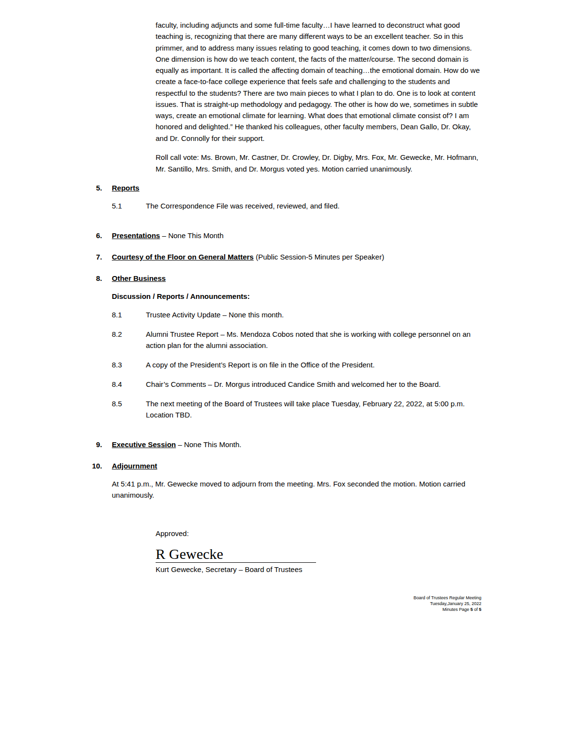faculty, including adjuncts and some full-time faculty…I have learned to deconstruct what good teaching is, recognizing that there are many different ways to be an excellent teacher. So in this primmer, and to address many issues relating to good teaching, it comes down to two dimensions. One dimension is how do we teach content, the facts of the matter/course. The second domain is equally as important. It is called the affecting domain of teaching…the emotional domain. How do we create a face-to-face college experience that feels safe and challenging to the students and respectful to the students? There are two main pieces to what I plan to do. One is to look at content issues. That is straight-up methodology and pedagogy. The other is how do we, sometimes in subtle ways, create an emotional climate for learning. What does that emotional climate consist of? I am honored and delighted.” He thanked his colleagues, other faculty members, Dean Gallo, Dr. Okay, and Dr. Connolly for their support.
Roll call vote: Ms. Brown, Mr. Castner, Dr. Crowley, Dr. Digby, Mrs. Fox, Mr. Gewecke, Mr. Hofmann, Mr. Santillo, Mrs. Smith, and Dr. Morgus voted yes. Motion carried unanimously.
5.
Reports
5.1
The Correspondence File was received, reviewed, and filed.
6.
Presentations – None This Month
7.
Courtesy of the Floor on General Matters (Public Session-5 Minutes per Speaker)
8.
Other Business
Discussion / Reports / Announcements:
8.1
Trustee Activity Update – None this month.
8.2
Alumni Trustee Report – Ms. Mendoza Cobos noted that she is working with college personnel on an action plan for the alumni association.
8.3
A copy of the President’s Report is on file in the Office of the President.
8.4
Chair’s Comments – Dr. Morgus introduced Candice Smith and welcomed her to the Board.
8.5
The next meeting of the Board of Trustees will take place Tuesday, February 22, 2022, at 5:00 p.m. Location TBD.
9.
Executive Session – None This Month.
10.
Adjournment
At 5:41 p.m., Mr. Gewecke moved to adjourn from the meeting. Mrs. Fox seconded the motion. Motion carried unanimously.
Approved:
R Gewecke
Kurt Gewecke, Secretary – Board of Trustees
Board of Trustees Regular Meeting
Tuesday,January 25, 2022
Minutes Page 5 of 5